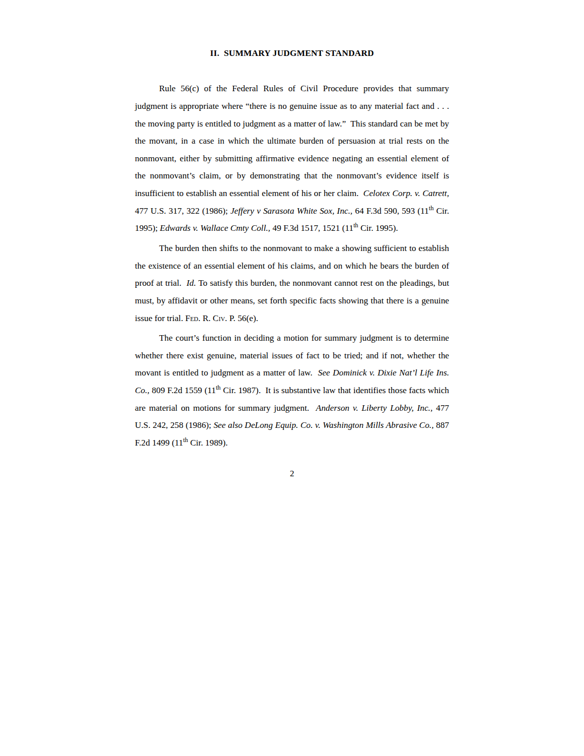II. SUMMARY JUDGMENT STANDARD
Rule 56(c) of the Federal Rules of Civil Procedure provides that summary judgment is appropriate where “there is no genuine issue as to any material fact and . . . the moving party is entitled to judgment as a matter of law.” This standard can be met by the movant, in a case in which the ultimate burden of persuasion at trial rests on the nonmovant, either by submitting affirmative evidence negating an essential element of the nonmovant’s claim, or by demonstrating that the nonmovant’s evidence itself is insufficient to establish an essential element of his or her claim. Celotex Corp. v. Catrett, 477 U.S. 317, 322 (1986); Jeffery v Sarasota White Sox, Inc., 64 F.3d 590, 593 (11th Cir. 1995); Edwards v. Wallace Cmty Coll., 49 F.3d 1517, 1521 (11th Cir. 1995).
The burden then shifts to the nonmovant to make a showing sufficient to establish the existence of an essential element of his claims, and on which he bears the burden of proof at trial. Id. To satisfy this burden, the nonmovant cannot rest on the pleadings, but must, by affidavit or other means, set forth specific facts showing that there is a genuine issue for trial. Fed. R. Civ. P. 56(e).
The court’s function in deciding a motion for summary judgment is to determine whether there exist genuine, material issues of fact to be tried; and if not, whether the movant is entitled to judgment as a matter of law. See Dominick v. Dixie Nat’l Life Ins. Co., 809 F.2d 1559 (11th Cir. 1987). It is substantive law that identifies those facts which are material on motions for summary judgment. Anderson v. Liberty Lobby, Inc., 477 U.S. 242, 258 (1986); See also DeLong Equip. Co. v. Washington Mills Abrasive Co., 887 F.2d 1499 (11th Cir. 1989).
2